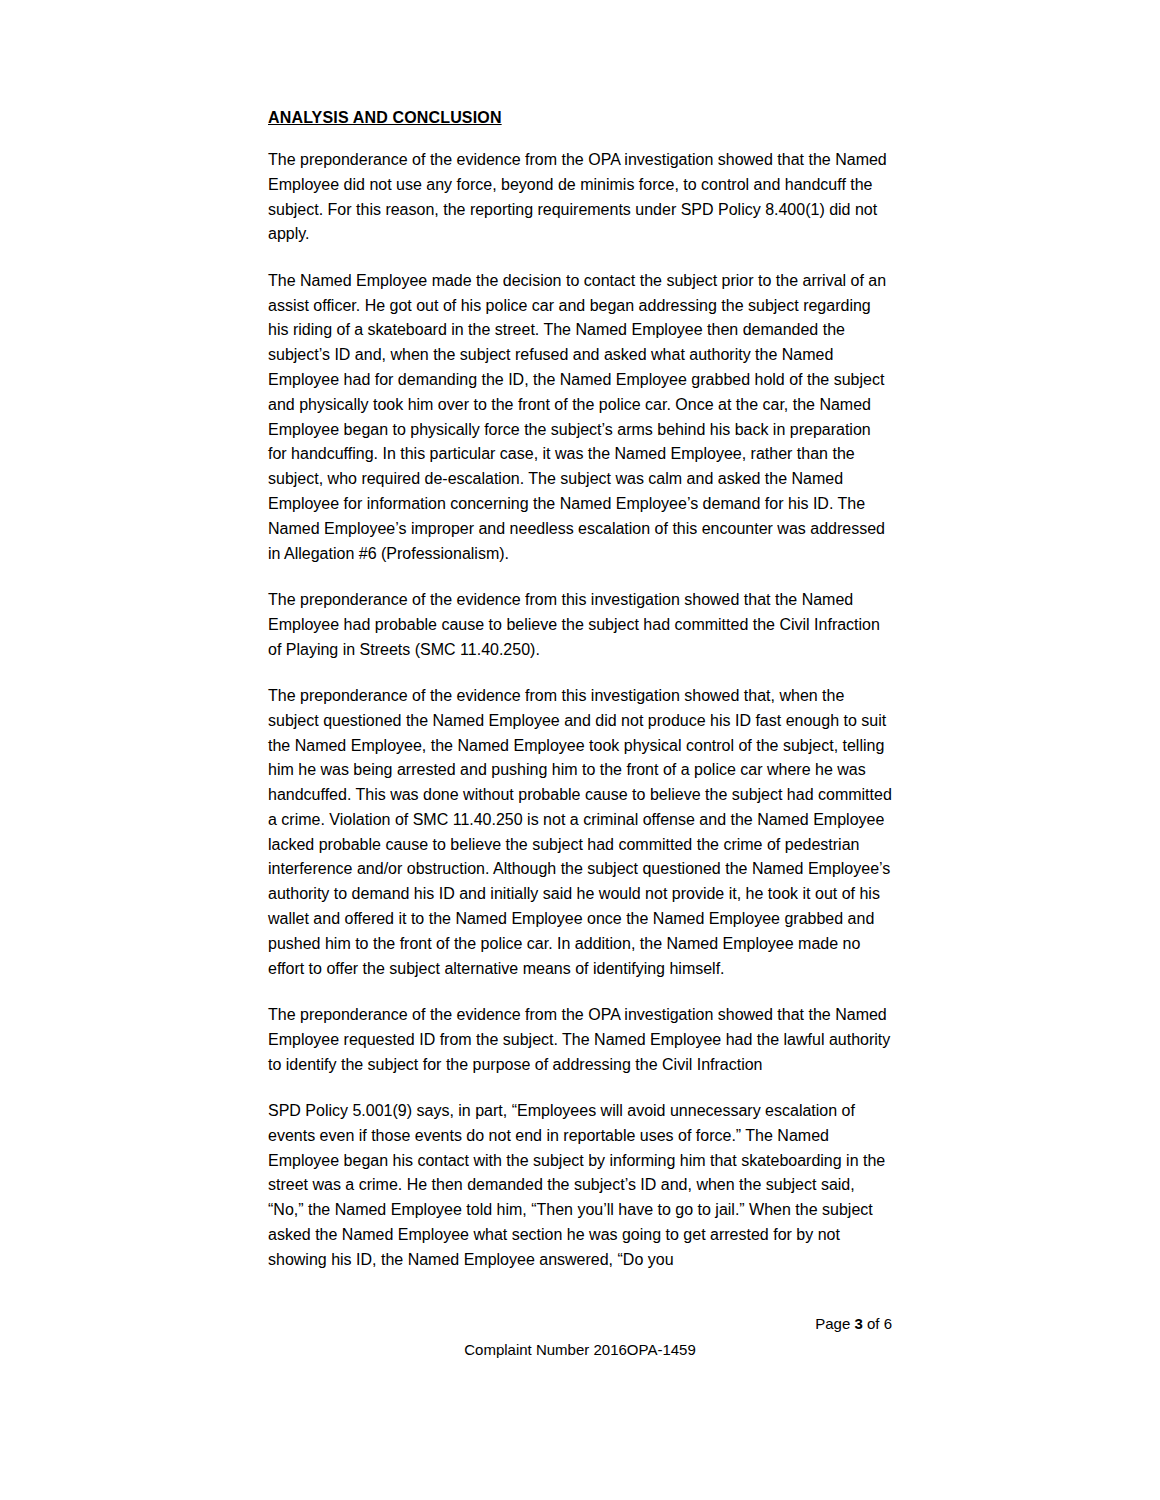ANALYSIS AND CONCLUSION
The preponderance of the evidence from the OPA investigation showed that the Named Employee did not use any force, beyond de minimis force, to control and handcuff the subject. For this reason, the reporting requirements under SPD Policy 8.400(1) did not apply.
The Named Employee made the decision to contact the subject prior to the arrival of an assist officer. He got out of his police car and began addressing the subject regarding his riding of a skateboard in the street. The Named Employee then demanded the subject’s ID and, when the subject refused and asked what authority the Named Employee had for demanding the ID, the Named Employee grabbed hold of the subject and physically took him over to the front of the police car. Once at the car, the Named Employee began to physically force the subject’s arms behind his back in preparation for handcuffing. In this particular case, it was the Named Employee, rather than the subject, who required de-escalation. The subject was calm and asked the Named Employee for information concerning the Named Employee’s demand for his ID. The Named Employee’s improper and needless escalation of this encounter was addressed in Allegation #6 (Professionalism).
The preponderance of the evidence from this investigation showed that the Named Employee had probable cause to believe the subject had committed the Civil Infraction of Playing in Streets (SMC 11.40.250).
The preponderance of the evidence from this investigation showed that, when the subject questioned the Named Employee and did not produce his ID fast enough to suit the Named Employee, the Named Employee took physical control of the subject, telling him he was being arrested and pushing him to the front of a police car where he was handcuffed. This was done without probable cause to believe the subject had committed a crime. Violation of SMC 11.40.250 is not a criminal offense and the Named Employee lacked probable cause to believe the subject had committed the crime of pedestrian interference and/or obstruction. Although the subject questioned the Named Employee’s authority to demand his ID and initially said he would not provide it, he took it out of his wallet and offered it to the Named Employee once the Named Employee grabbed and pushed him to the front of the police car. In addition, the Named Employee made no effort to offer the subject alternative means of identifying himself.
The preponderance of the evidence from the OPA investigation showed that the Named Employee requested ID from the subject. The Named Employee had the lawful authority to identify the subject for the purpose of addressing the Civil Infraction
SPD Policy 5.001(9) says, in part, “Employees will avoid unnecessary escalation of events even if those events do not end in reportable uses of force.” The Named Employee began his contact with the subject by informing him that skateboarding in the street was a crime. He then demanded the subject’s ID and, when the subject said, “No,” the Named Employee told him, “Then you’ll have to go to jail.” When the subject asked the Named Employee what section he was going to get arrested for by not showing his ID, the Named Employee answered, “Do you
Page 3 of 6
Complaint Number 2016OPA-1459